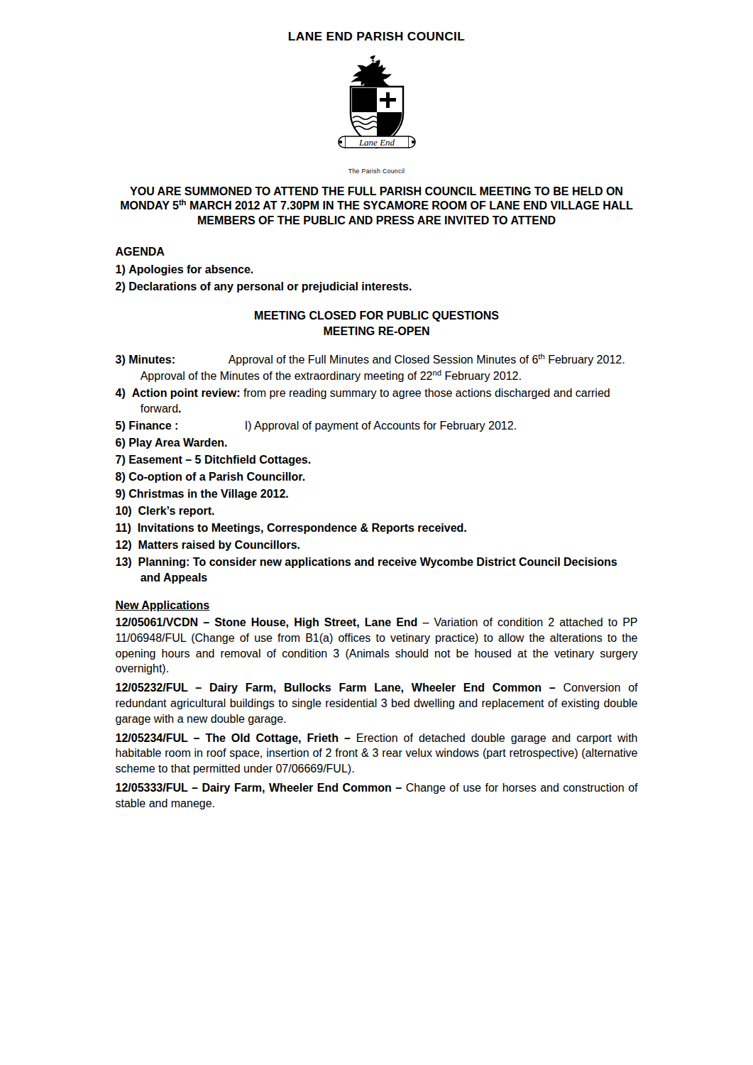LANE END PARISH COUNCIL
Lane End
The Parish Council
YOU ARE SUMMONED TO ATTEND THE FULL PARISH COUNCIL MEETING TO BE HELD ON MONDAY 5th MARCH 2012 AT 7.30PM IN THE SYCAMORE ROOM OF LANE END VILLAGE HALL
MEMBERS OF THE PUBLIC AND PRESS ARE INVITED TO ATTEND
AGENDA
1) Apologies for absence.
2) Declarations of any personal or prejudicial interests.
MEETING CLOSED FOR PUBLIC QUESTIONS
MEETING RE-OPEN
3) Minutes: Approval of the Full Minutes and Closed Session Minutes of 6th February 2012. Approval of the Minutes of the extraordinary meeting of 22nd February 2012.
4) Action point review: from pre reading summary to agree those actions discharged and carried forward.
5) Finance : I) Approval of payment of Accounts for February 2012.
6) Play Area Warden.
7) Easement – 5 Ditchfield Cottages.
8) Co-option of a Parish Councillor.
9) Christmas in the Village 2012.
10) Clerk’s report.
11) Invitations to Meetings, Correspondence & Reports received.
12) Matters raised by Councillors.
13) Planning: To consider new applications and receive Wycombe District Council Decisions and Appeals
New Applications
12/05061/VCDN – Stone House, High Street, Lane End – Variation of condition 2 attached to PP 11/06948/FUL (Change of use from B1(a) offices to vetinary practice) to allow the alterations to the opening hours and removal of condition 3 (Animals should not be housed at the vetinary surgery overnight).
12/05232/FUL – Dairy Farm, Bullocks Farm Lane, Wheeler End Common – Conversion of redundant agricultural buildings to single residential 3 bed dwelling and replacement of existing double garage with a new double garage.
12/05234/FUL – The Old Cottage, Frieth – Erection of detached double garage and carport with habitable room in roof space, insertion of 2 front & 3 rear velux windows (part retrospective) (alternative scheme to that permitted under 07/06669/FUL).
12/05333/FUL – Dairy Farm, Wheeler End Common – Change of use for horses and construction of stable and manege.